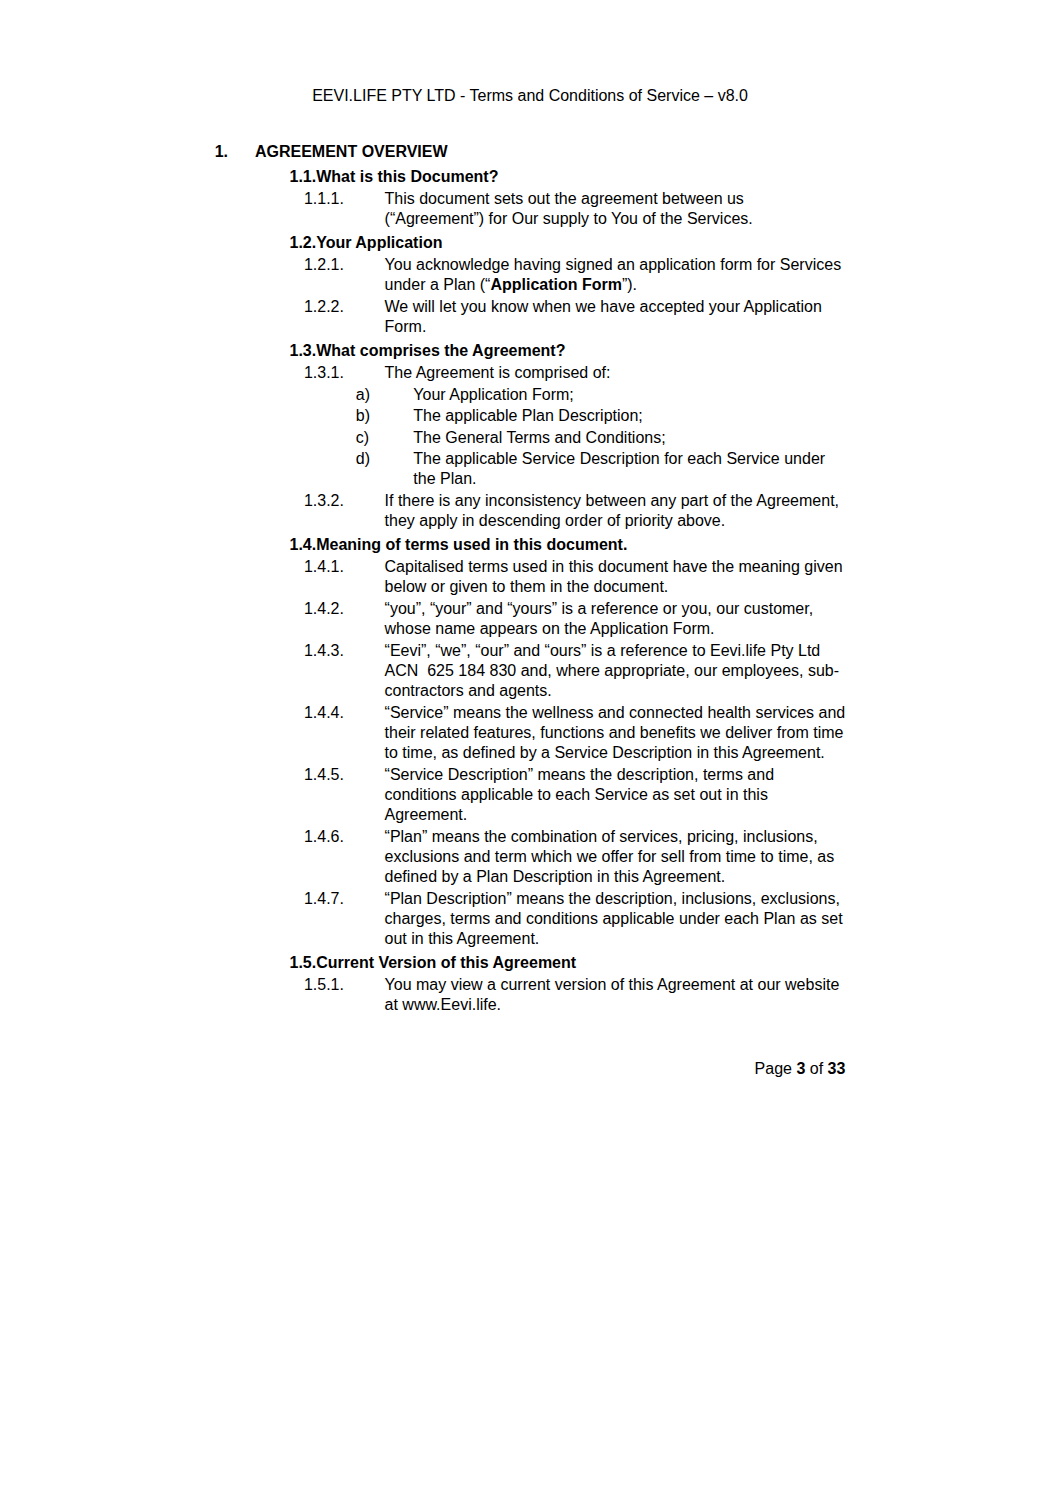EEVI.LIFE PTY LTD - Terms and Conditions of Service – v8.0
1. AGREEMENT OVERVIEW
1.1. What is this Document?
1.1.1. This document sets out the agreement between us (“Agreement”) for Our supply to You of the Services.
1.2. Your Application
1.2.1. You acknowledge having signed an application form for Services under a Plan (“Application Form”). 1.2.2. We will let you know when we have accepted your Application Form.
1.3. What comprises the Agreement?
1.3.1. The Agreement is comprised of:
a) Your Application Form; b) The applicable Plan Description; c) The General Terms and Conditions; d) The applicable Service Description for each Service under the Plan.
1.3.2. If there is any inconsistency between any part of the Agreement, they apply in descending order of priority above.
1.4. Meaning of terms used in this document.
1.4.1. Capitalised terms used in this document have the meaning given below or given to them in the document. 1.4.2.“you”, “your” and “yours” is a reference or you, our customer, whose name appears on the Application Form. 1.4.3.“Eevi”, “we”, “our” and “ours” is a reference to Eevi.life Pty Ltd ACN 625 184 830 and, where appropriate, our employees, sub-contractors and agents. 1.4.4.“Service” means the wellness and connected health services and their related features, functions and benefits we deliver from time to time, as defined by a Service Description in this Agreement. 1.4.5.“Service Description” means the description, terms and conditions applicable to each Service as set out in this Agreement. 1.4.6.“Plan” means the combination of services, pricing, inclusions, exclusions and term which we offer for sell from time to time, as defined by a Plan Description in this Agreement. 1.4.7.“Plan Description” means the description, inclusions, exclusions, charges, terms and conditions applicable under each Plan as set out in this Agreement.
1.5. Current Version of this Agreement
1.5.1. You may view a current version of this Agreement at our website at www.Eevi.life.
Page 3 of 33